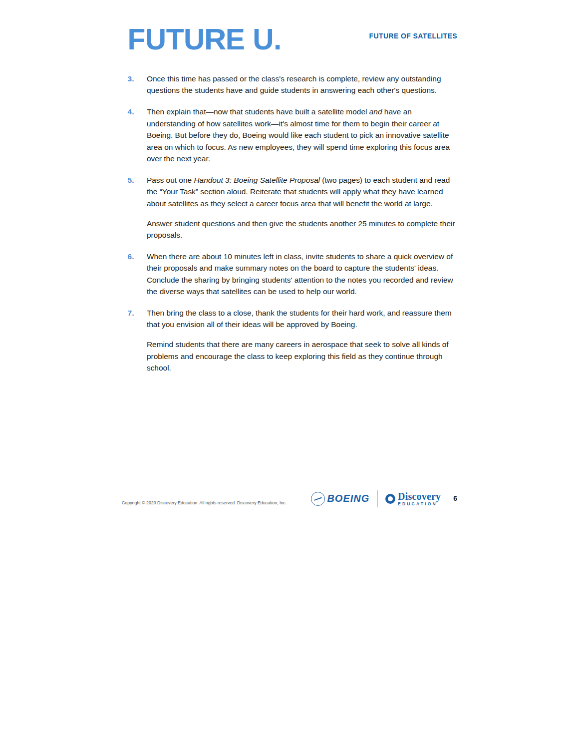FUTURE U.
Future of Satellites
Once this time has passed or the class's research is complete, review any outstanding questions the students have and guide students in answering each other's questions.
Then explain that—now that students have built a satellite model and have an understanding of how satellites work—it's almost time for them to begin their career at Boeing. But before they do, Boeing would like each student to pick an innovative satellite area on which to focus. As new employees, they will spend time exploring this focus area over the next year.
Pass out one Handout 3: Boeing Satellite Proposal (two pages) to each student and read the “Your Task” section aloud. Reiterate that students will apply what they have learned about satellites as they select a career focus area that will benefit the world at large.
Answer student questions and then give the students another 25 minutes to complete their proposals.
When there are about 10 minutes left in class, invite students to share a quick overview of their proposals and make summary notes on the board to capture the students' ideas. Conclude the sharing by bringing students' attention to the notes you recorded and review the diverse ways that satellites can be used to help our world.
Then bring the class to a close, thank the students for their hard work, and reassure them that you envision all of their ideas will be approved by Boeing.
Remind students that there are many careers in aerospace that seek to solve all kinds of problems and encourage the class to keep exploring this field as they continue through school.
Copyright © 2020 Discovery Education. All rights reserved. Discovery Education, Inc.
BOEING
Discovery
EDUCATION
6